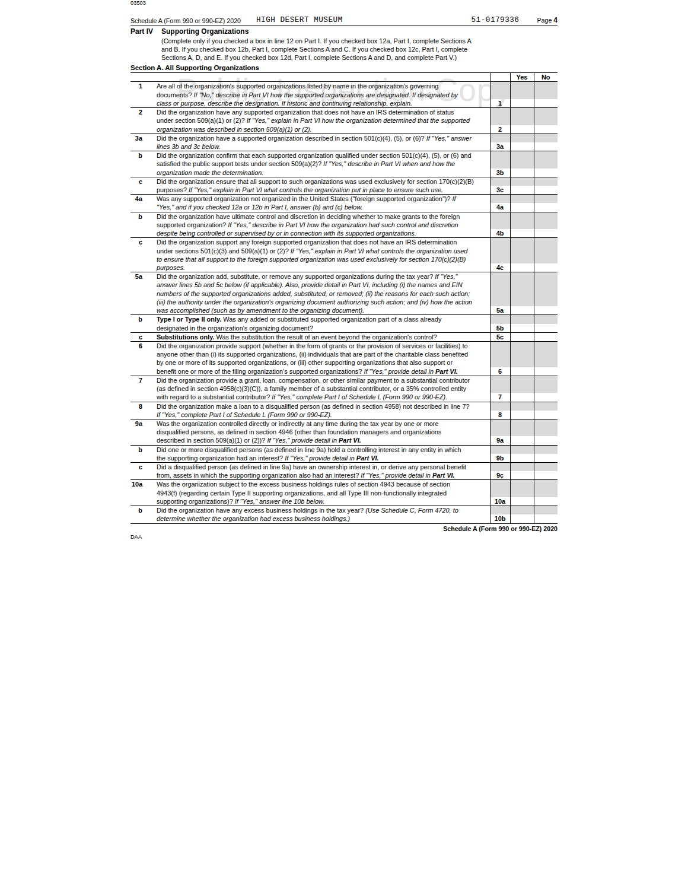03503
Public Inspection Copy
Schedule A (Form 990 or 990-EZ) 2020 HIGH DESERT MUSEUM 51-0179336 Page 4
Part IV Supporting Organizations
(Complete only if you checked a box in line 12 on Part I. If you checked box 12a, Part I, complete Sections A
and B. If you checked box 12b, Part I, complete Sections A and C. If you checked box 12c, Part I, complete
Sections A, D, and E. If you checked box 12d, Part I, complete Sections A and D, and complete Part V.)
Section A. All Supporting Organizations
| | | Yes | No |
| 1 | | Are all of the organization's supported organizations listed by name in the organization's governing | | | |
| | | documents? If "No," describe in Part VI how the supported organizations are designated. If designated by | | | |
| | | class or purpose, describe the designation. If historic and continuing relationship, explain. | 1 | | |
| 2 | | Did the organization have any supported organization that does not have an IRS determination of status | | | |
| | | under section 509(a)(1) or (2)? If "Yes," explain in Part VI how the organization determined that the supported | | | |
| | | organization was described in section 509(a)(1) or (2). | 2 | | |
| 3a | | Did the organization have a supported organization described in section 501(c)(4), (5), or (6)? If "Yes," answer | | | |
| | | lines 3b and 3c below. | 3a | | |
| b | | Did the organization confirm that each supported organization qualified under section 501(c)(4), (5), or (6) and | | | |
| | | satisfied the public support tests under section 509(a)(2)? If "Yes," describe in Part VI when and how the | | | |
| | | organization made the determination. | 3b | | |
| c | | Did the organization ensure that all support to such organizations was used exclusively for section 170(c)(2)(B) | | | |
| | | purposes? If "Yes," explain in Part VI what controls the organization put in place to ensure such use. | 3c | | |
| 4a | | Was any supported organization not organized in the United States ("foreign supported organization")? If | | | |
| | | "Yes," and if you checked 12a or 12b in Part I, answer (b) and (c) below. | 4a | | |
| b | | Did the organization have ultimate control and discretion in deciding whether to make grants to the foreign | | | |
| | | supported organization? If "Yes," describe in Part VI how the organization had such control and discretion | | | |
| | | despite being controlled or supervised by or in connection with its supported organizations. | 4b | | |
| c | | Did the organization support any foreign supported organization that does not have an IRS determination | | | |
| | | under sections 501(c)(3) and 509(a)(1) or (2)? If "Yes," explain in Part VI what controls the organization used | | | |
| | | to ensure that all support to the foreign supported organization was used exclusively for section 170(c)(2)(B) | | | |
| | | purposes. | 4c | | |
| 5a | | Did the organization add, substitute, or remove any supported organizations during the tax year? If "Yes," | | | |
| | | answer lines 5b and 5c below (if applicable). Also, provide detail in Part VI, including (i) the names and EIN | | | |
| | | numbers of the supported organizations added, substituted, or removed; (ii) the reasons for each such action; | | | |
| | | (iii) the authority under the organization's organizing document authorizing such action; and (iv) how the action | | | |
| | | was accomplished (such as by amendment to the organizing document). | 5a | | |
| b | | Type I or Type II only. Was any added or substituted supported organization part of a class already | | | |
| | | designated in the organization's organizing document? | 5b | | |
| c | | Substitutions only. Was the substitution the result of an event beyond the organization's control? | 5c | | |
| 6 | | Did the organization provide support (whether in the form of grants or the provision of services or facilities) to | | | |
| | | anyone other than (i) its supported organizations, (ii) individuals that are part of the charitable class benefited | | | |
| | | by one or more of its supported organizations, or (iii) other supporting organizations that also support or | | | |
| | | benefit one or more of the filing organization's supported organizations? If "Yes," provide detail in Part VI. | 6 | | |
| 7 | | Did the organization provide a grant, loan, compensation, or other similar payment to a substantial contributor | | | |
| | | (as defined in section 4958(c)(3)(C)), a family member of a substantial contributor, or a 35% controlled entity | | | |
| | | with regard to a substantial contributor? If "Yes," complete Part I of Schedule L (Form 990 or 990-EZ). | 7 | | |
| 8 | | Did the organization make a loan to a disqualified person (as defined in section 4958) not described in line 7? | | | |
| | | If "Yes," complete Part I of Schedule L (Form 990 or 990-EZ). | 8 | | |
| 9a | | Was the organization controlled directly or indirectly at any time during the tax year by one or more | | | |
| | | disqualified persons, as defined in section 4946 (other than foundation managers and organizations | | | |
| | | described in section 509(a)(1) or (2))? If "Yes," provide detail in Part VI. | 9a | | |
| b | | Did one or more disqualified persons (as defined in line 9a) hold a controlling interest in any entity in which | | | |
| | | the supporting organization had an interest? If "Yes," provide detail in Part VI. | 9b | | |
| c | | Did a disqualified person (as defined in line 9a) have an ownership interest in, or derive any personal benefit | | | |
| | | from, assets in which the supporting organization also had an interest? If "Yes," provide detail in Part VI. | 9c | | |
| 10a | | Was the organization subject to the excess business holdings rules of section 4943 because of section | | | |
| | | 4943(f) (regarding certain Type II supporting organizations, and all Type III non-functionally integrated | | | |
| | | supporting organizations)? If "Yes," answer line 10b below. | 10a | | |
| b | | Did the organization have any excess business holdings in the tax year? (Use Schedule C, Form 4720, to | | | |
| | | determine whether the organization had excess business holdings.) | 10b | | |
Schedule A (Form 990 or 990-EZ) 2020
DAA